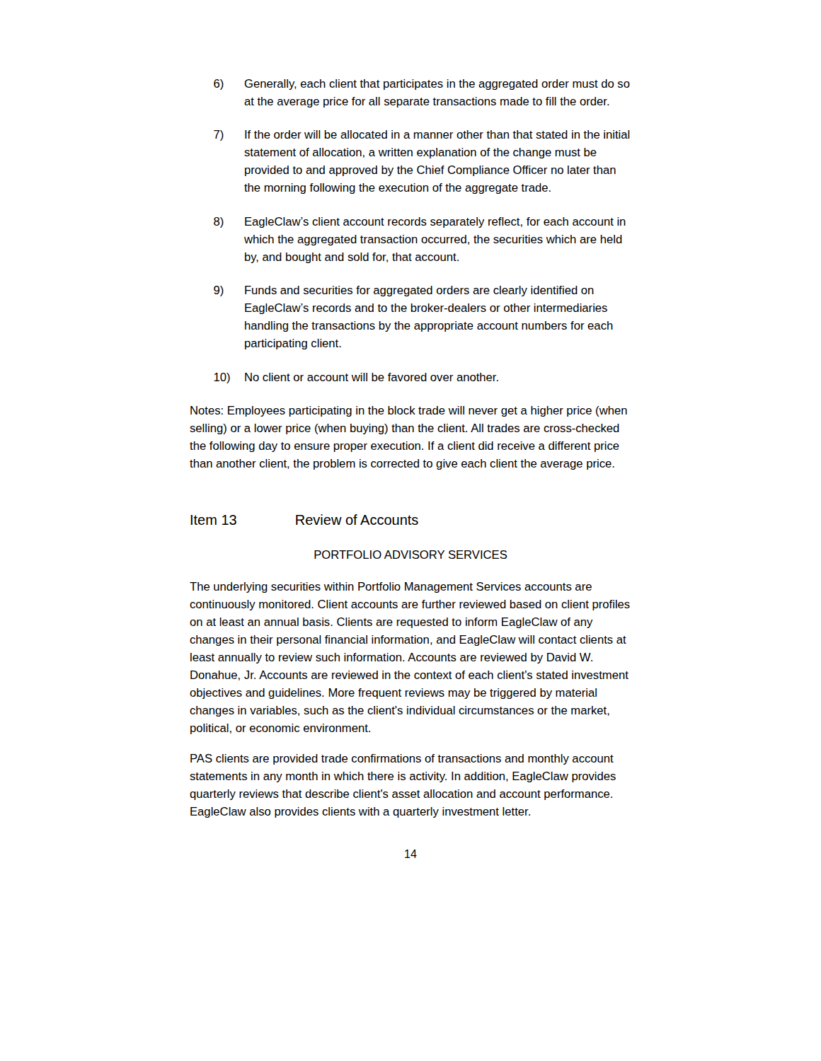6) Generally, each client that participates in the aggregated order must do so at the average price for all separate transactions made to fill the order.
7) If the order will be allocated in a manner other than that stated in the initial statement of allocation, a written explanation of the change must be provided to and approved by the Chief Compliance Officer no later than the morning following the execution of the aggregate trade.
8) EagleClaw’s client account records separately reflect, for each account in which the aggregated transaction occurred, the securities which are held by, and bought and sold for, that account.
9) Funds and securities for aggregated orders are clearly identified on EagleClaw’s records and to the broker-dealers or other intermediaries handling the transactions by the appropriate account numbers for each participating client.
10) No client or account will be favored over another.
Notes: Employees participating in the block trade will never get a higher price (when selling) or a lower price (when buying) than the client. All trades are cross-checked the following day to ensure proper execution. If a client did receive a different price than another client, the problem is corrected to give each client the average price.
Item 13 Review of Accounts
PORTFOLIO ADVISORY SERVICES
The underlying securities within Portfolio Management Services accounts are continuously monitored. Client accounts are further reviewed based on client profiles on at least an annual basis. Clients are requested to inform EagleClaw of any changes in their personal financial information, and EagleClaw will contact clients at least annually to review such information. Accounts are reviewed by David W. Donahue, Jr. Accounts are reviewed in the context of each client's stated investment objectives and guidelines. More frequent reviews may be triggered by material changes in variables, such as the client's individual circumstances or the market, political, or economic environment.
PAS clients are provided trade confirmations of transactions and monthly account statements in any month in which there is activity. In addition, EagleClaw provides quarterly reviews that describe client's asset allocation and account performance. EagleClaw also provides clients with a quarterly investment letter.
14